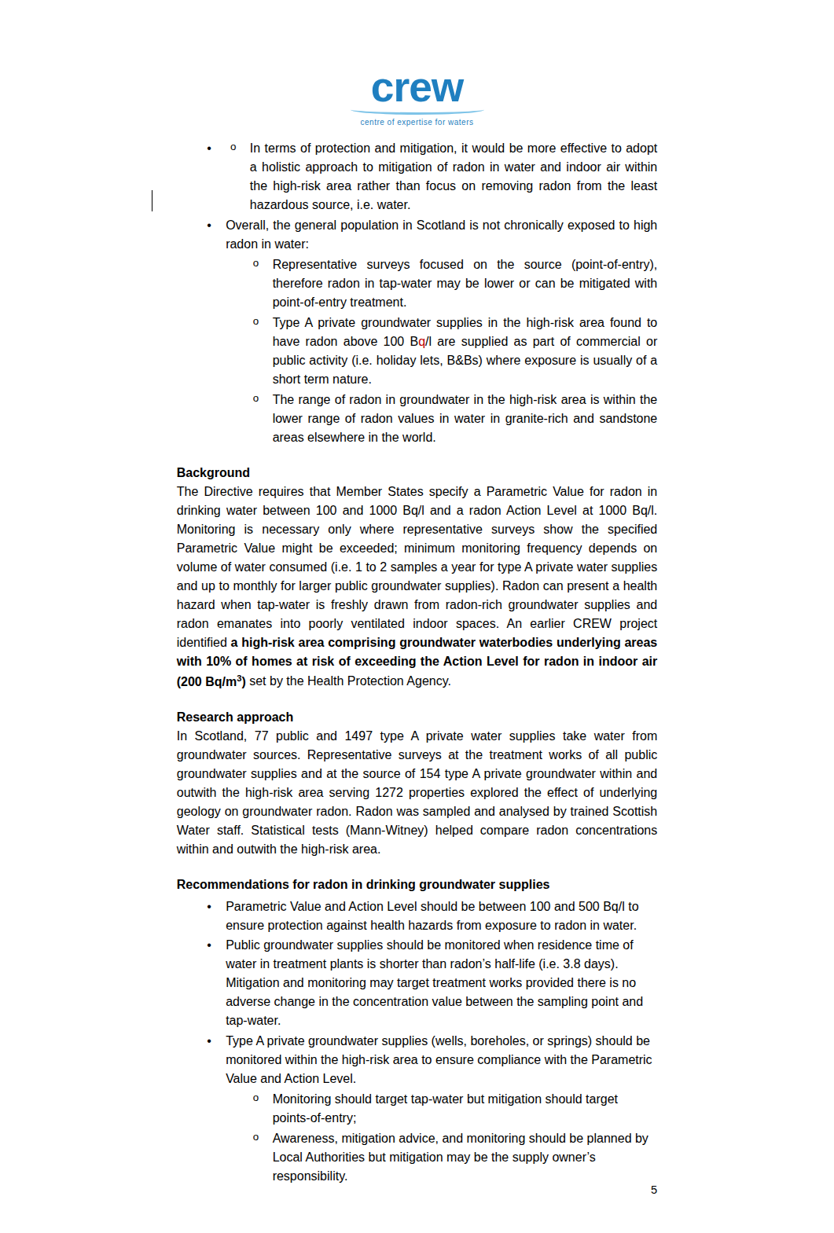crew
centre of expertise for waters
In terms of protection and mitigation, it would be more effective to adopt a holistic approach to mitigation of radon in water and indoor air within the high-risk area rather than focus on removing radon from the least hazardous source, i.e. water.
Overall, the general population in Scotland is not chronically exposed to high radon in water:
Representative surveys focused on the source (point-of-entry), therefore radon in tap-water may be lower or can be mitigated with point-of-entry treatment.
Type A private groundwater supplies in the high-risk area found to have radon above 100 Bq/l are supplied as part of commercial or public activity (i.e. holiday lets, B&Bs) where exposure is usually of a short term nature.
The range of radon in groundwater in the high-risk area is within the lower range of radon values in water in granite-rich and sandstone areas elsewhere in the world.
Background
The Directive requires that Member States specify a Parametric Value for radon in drinking water between 100 and 1000 Bq/l and a radon Action Level at 1000 Bq/l. Monitoring is necessary only where representative surveys show the specified Parametric Value might be exceeded; minimum monitoring frequency depends on volume of water consumed (i.e. 1 to 2 samples a year for type A private water supplies and up to monthly for larger public groundwater supplies). Radon can present a health hazard when tap-water is freshly drawn from radon-rich groundwater supplies and radon emanates into poorly ventilated indoor spaces. An earlier CREW project identified a high-risk area comprising groundwater waterbodies underlying areas with 10% of homes at risk of exceeding the Action Level for radon in indoor air (200 Bq/m3) set by the Health Protection Agency.
Research approach
In Scotland, 77 public and 1497 type A private water supplies take water from groundwater sources. Representative surveys at the treatment works of all public groundwater supplies and at the source of 154 type A private groundwater within and outwith the high-risk area serving 1272 properties explored the effect of underlying geology on groundwater radon. Radon was sampled and analysed by trained Scottish Water staff. Statistical tests (Mann-Witney) helped compare radon concentrations within and outwith the high-risk area.
Recommendations for radon in drinking groundwater supplies
Parametric Value and Action Level should be between 100 and 500 Bq/l to ensure protection against health hazards from exposure to radon in water.
Public groundwater supplies should be monitored when residence time of water in treatment plants is shorter than radon’s half-life (i.e. 3.8 days). Mitigation and monitoring may target treatment works provided there is no adverse change in the concentration value between the sampling point and tap-water.
Type A private groundwater supplies (wells, boreholes, or springs) should be monitored within the high-risk area to ensure compliance with the Parametric Value and Action Level.
Monitoring should target tap-water but mitigation should target points-of-entry;
Awareness, mitigation advice, and monitoring should be planned by Local Authorities but mitigation may be the supply owner’s responsibility.
5